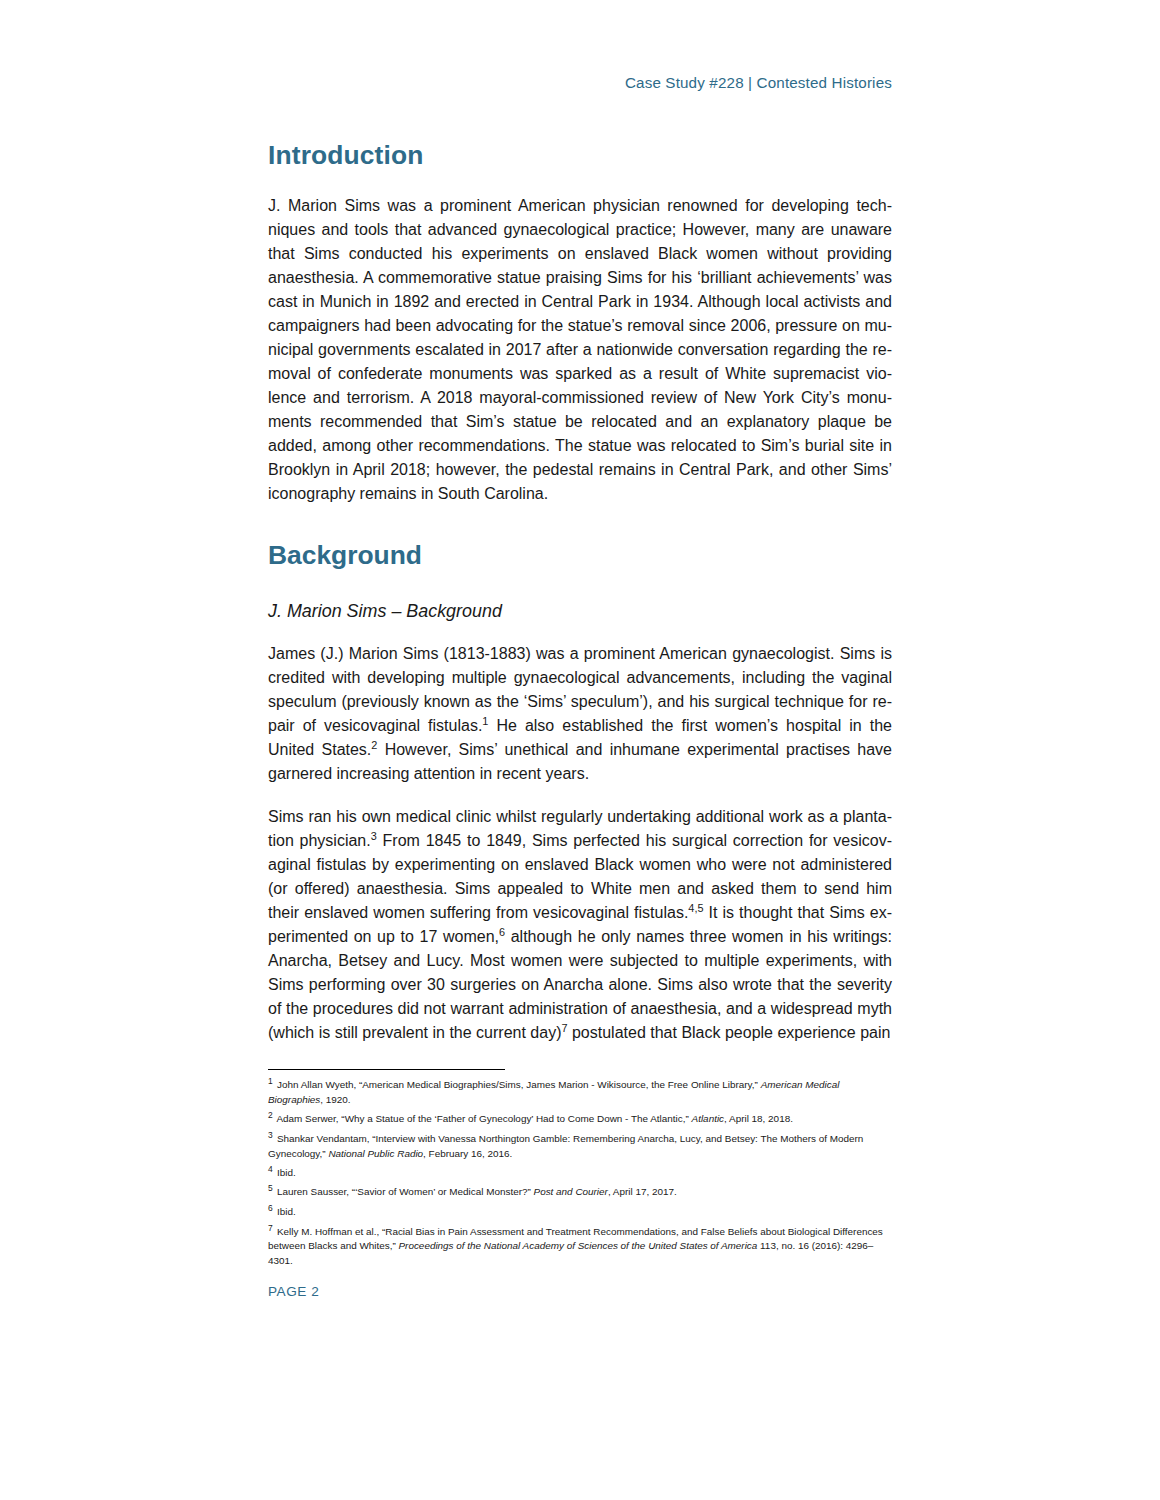Case Study #228 | Contested Histories
Introduction
J. Marion Sims was a prominent American physician renowned for developing techniques and tools that advanced gynaecological practice; However, many are unaware that Sims conducted his experiments on enslaved Black women without providing anaesthesia. A commemorative statue praising Sims for his ‘brilliant achievements’ was cast in Munich in 1892 and erected in Central Park in 1934. Although local activists and campaigners had been advocating for the statue’s removal since 2006, pressure on municipal governments escalated in 2017 after a nationwide conversation regarding the removal of confederate monuments was sparked as a result of White supremacist violence and terrorism. A 2018 mayoral-commissioned review of New York City’s monuments recommended that Sim’s statue be relocated and an explanatory plaque be added, among other recommendations. The statue was relocated to Sim’s burial site in Brooklyn in April 2018; however, the pedestal remains in Central Park, and other Sims’ iconography remains in South Carolina.
Background
J. Marion Sims – Background
James (J.) Marion Sims (1813-1883) was a prominent American gynaecologist. Sims is credited with developing multiple gynaecological advancements, including the vaginal speculum (previously known as the ‘Sims’ speculum’), and his surgical technique for repair of vesicovaginal fistulas.1 He also established the first women’s hospital in the United States.2 However, Sims’ unethical and inhumane experimental practises have garnered increasing attention in recent years.
Sims ran his own medical clinic whilst regularly undertaking additional work as a plantation physician.3 From 1845 to 1849, Sims perfected his surgical correction for vesicovaginal fistulas by experimenting on enslaved Black women who were not administered (or offered) anaesthesia. Sims appealed to White men and asked them to send him their enslaved women suffering from vesicovaginal fistulas.4,5 It is thought that Sims experimented on up to 17 women,6 although he only names three women in his writings: Anarcha, Betsey and Lucy. Most women were subjected to multiple experiments, with Sims performing over 30 surgeries on Anarcha alone. Sims also wrote that the severity of the procedures did not warrant administration of anaesthesia, and a widespread myth (which is still prevalent in the current day)7 postulated that Black people experience pain
1 John Allan Wyeth, “American Medical Biographies/Sims, James Marion - Wikisource, the Free Online Library,” American Medical Biographies, 1920.
2 Adam Serwer, “Why a Statue of the ‘Father of Gynecology’ Had to Come Down - The Atlantic,” Atlantic, April 18, 2018.
3 Shankar Vendantam, “Interview with Vanessa Northington Gamble: Remembering Anarcha, Lucy, and Betsey: The Mothers of Modern Gynecology,” National Public Radio, February 16, 2016.
4 Ibid.
5 Lauren Sausser, “‘Savior of Women’ or Medical Monster?” Post and Courier, April 17, 2017.
6 Ibid.
7 Kelly M. Hoffman et al., “Racial Bias in Pain Assessment and Treatment Recommendations, and False Beliefs about Biological Differences between Blacks and Whites,” Proceedings of the National Academy of Sciences of the United States of America 113, no. 16 (2016): 4296–4301.
PAGE 2